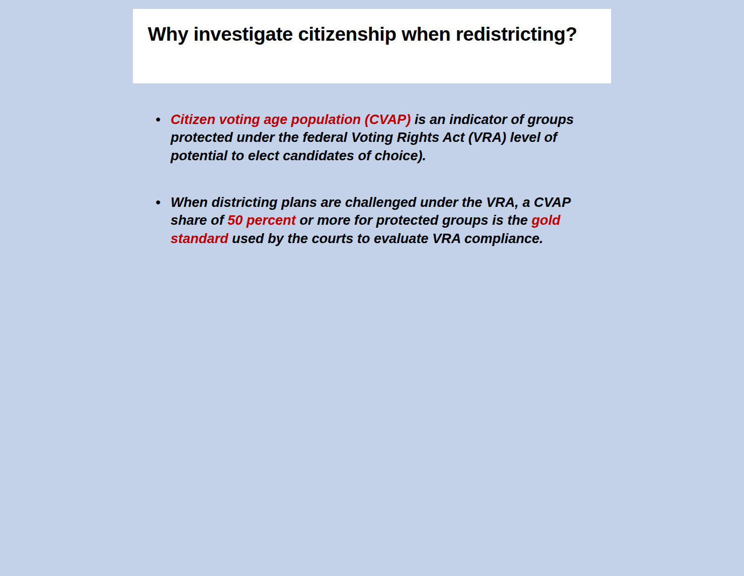Why investigate citizenship when redistricting?
Citizen voting age population (CVAP) is an indicator of groups protected under the federal Voting Rights Act (VRA) level of potential to elect candidates of choice).
When districting plans are challenged under the VRA, a CVAP share of 50 percent or more for protected groups is the gold standard used by the courts to evaluate VRA compliance.